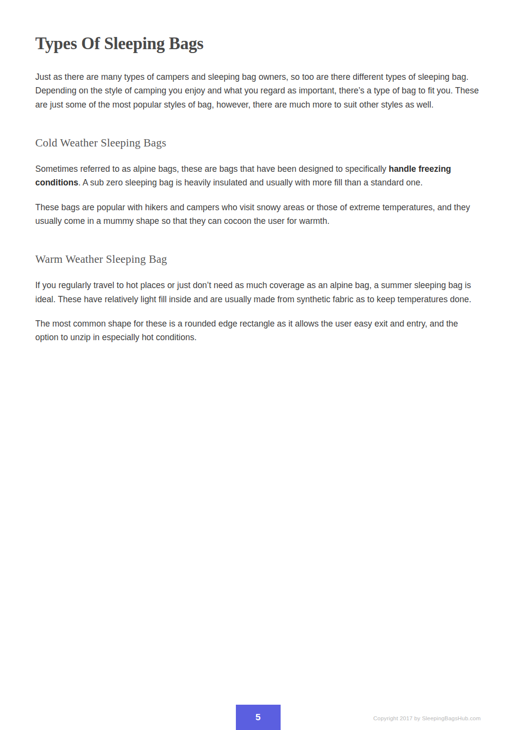Types Of Sleeping Bags
Just as there are many types of campers and sleeping bag owners, so too are there different types of sleeping bag. Depending on the style of camping you enjoy and what you regard as important, there’s a type of bag to fit you. These are just some of the most popular styles of bag, however, there are much more to suit other styles as well.
Cold Weather Sleeping Bags
Sometimes referred to as alpine bags, these are bags that have been designed to specifically handle freezing conditions. A sub zero sleeping bag is heavily insulated and usually with more fill than a standard one.
These bags are popular with hikers and campers who visit snowy areas or those of extreme temperatures, and they usually come in a mummy shape so that they can cocoon the user for warmth.
Warm Weather Sleeping Bag
If you regularly travel to hot places or just don’t need as much coverage as an alpine bag, a summer sleeping bag is ideal. These have relatively light fill inside and are usually made from synthetic fabric as to keep temperatures done.
The most common shape for these is a rounded edge rectangle as it allows the user easy exit and entry, and the option to unzip in especially hot conditions.
5
Copyright 2017 by SleepingBagsHub.com